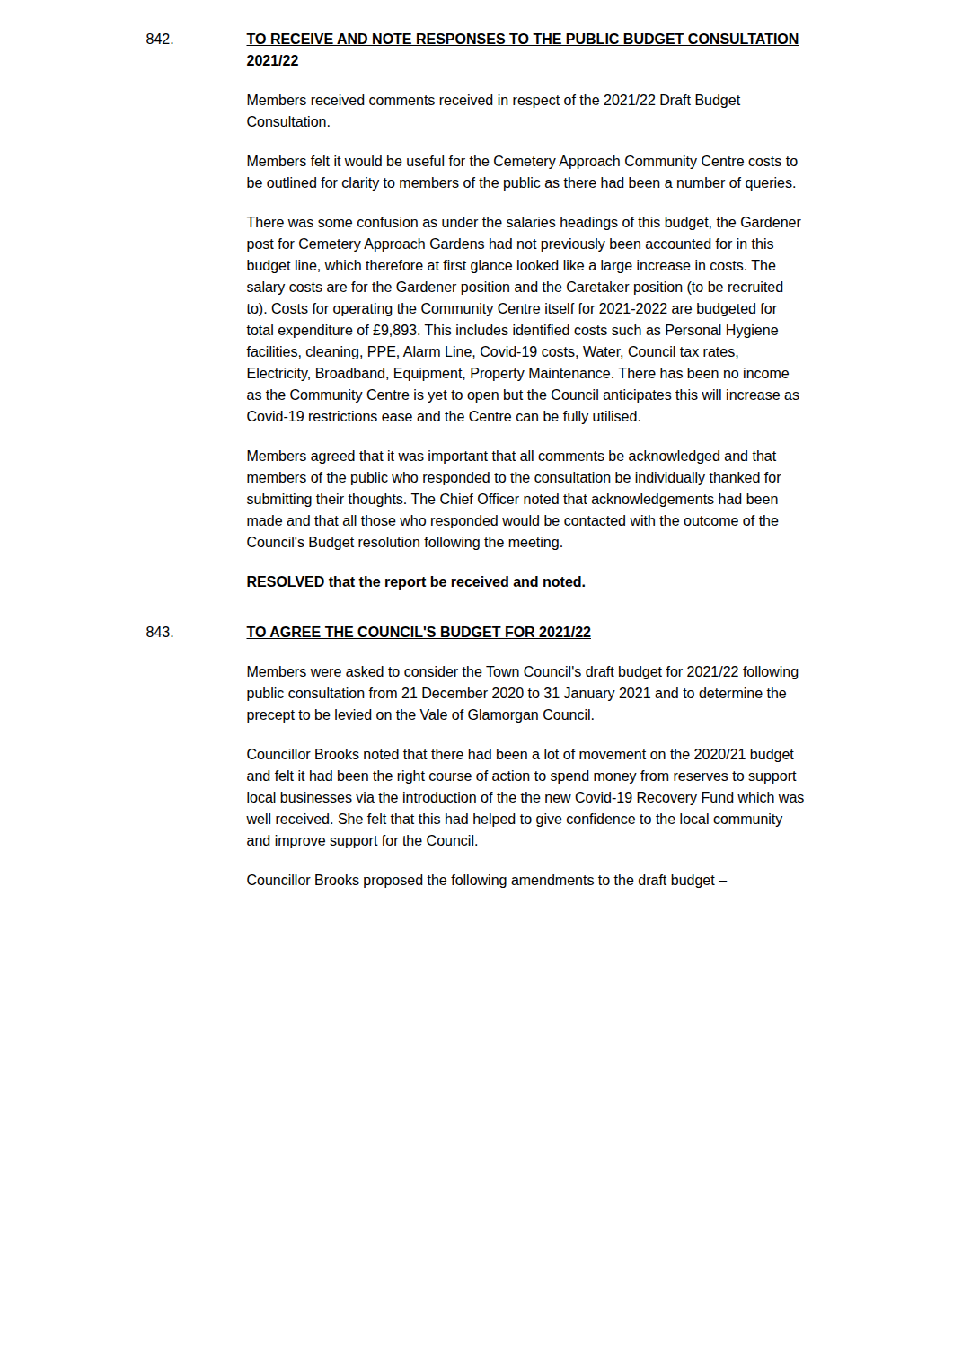842.
To receive and note responses to the public budget consultation 2021/22
Members received comments received in respect of the 2021/22 Draft Budget Consultation.
Members felt it would be useful for the Cemetery Approach Community Centre costs to be outlined for clarity to members of the public as there had been a number of queries.
There was some confusion as under the salaries headings of this budget, the Gardener post for Cemetery Approach Gardens had not previously been accounted for in this budget line, which therefore at first glance looked like a large increase in costs. The salary costs are for the Gardener position and the Caretaker position (to be recruited to). Costs for operating the Community Centre itself for 2021-2022 are budgeted for total expenditure of £9,893. This includes identified costs such as Personal Hygiene facilities, cleaning, PPE, Alarm Line, Covid-19 costs, Water, Council tax rates, Electricity, Broadband, Equipment, Property Maintenance. There has been no income as the Community Centre is yet to open but the Council anticipates this will increase as Covid-19 restrictions ease and the Centre can be fully utilised.
Members agreed that it was important that all comments be acknowledged and that members of the public who responded to the consultation be individually thanked for submitting their thoughts. The Chief Officer noted that acknowledgements had been made and that all those who responded would be contacted with the outcome of the Council's Budget resolution following the meeting.
RESOLVED that the report be received and noted.
843.
To agree the Council's budget for 2021/22
Members were asked to consider the Town Council's draft budget for 2021/22 following public consultation from 21 December 2020 to 31 January 2021 and to determine the precept to be levied on the Vale of Glamorgan Council.
Councillor Brooks noted that there had been a lot of movement on the 2020/21 budget and felt it had been the right course of action to spend money from reserves to support local businesses via the introduction of the the new Covid-19 Recovery Fund which was well received. She felt that this had helped to give confidence to the local community and improve support for the Council.
Councillor Brooks proposed the following amendments to the draft budget –